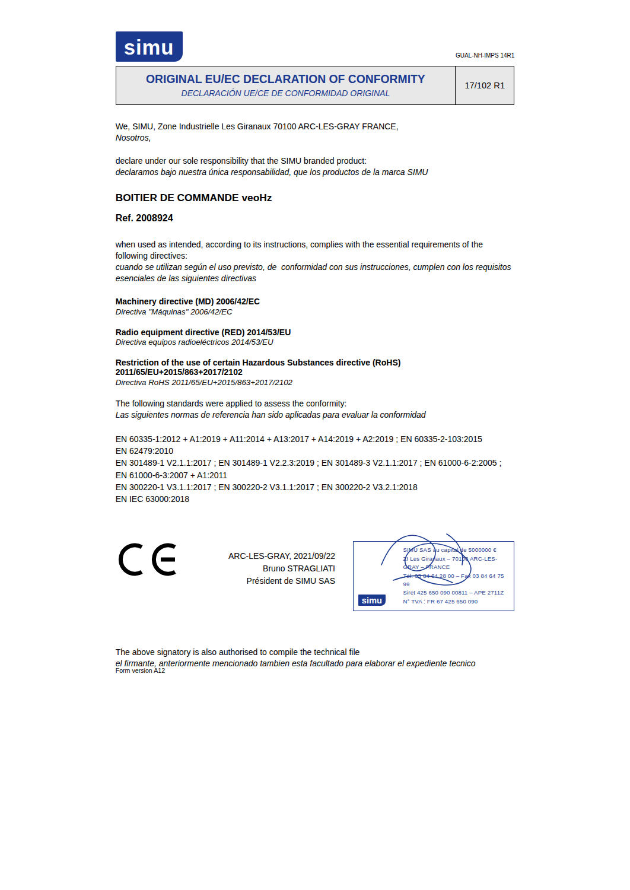simu
GUAL-NH-IMPS 14R1
ORIGINAL EU/EC DECLARATION OF CONFORMITY
DECLARACIÓN UE/CE DE CONFORMIDAD ORIGINAL
17/102 R1
We, SIMU, Zone Industrielle Les Giranaux 70100 ARC-LES-GRAY FRANCE,
Nosotros,
declare under our sole responsibility that the SIMU branded product:
declaramos bajo nuestra única responsabilidad, que los productos de la marca SIMU
BOITIER DE COMMANDE veoHz
Ref. 2008924
when used as intended, according to its instructions, complies with the essential requirements of the following directives:
cuando se utilizan según el uso previsto, de conformidad con sus instrucciones, cumplen con los requisitos esenciales de las siguientes directivas
Machinery directive (MD) 2006/42/EC
Directiva "Máquinas" 2006/42/EC
Radio equipment directive (RED) 2014/53/EU
Directiva equipos radioeléctricos 2014/53/EU
Restriction of the use of certain Hazardous Substances directive (RoHS) 2011/65/EU+2015/863+2017/2102
Directiva RoHS 2011/65/EU+2015/863+2017/2102
The following standards were applied to assess the conformity:
Las siguientes normas de referencia han sido aplicadas para evaluar la conformidad
EN 60335‑1:2012 + A1:2019 + A11:2014 + A13:2017 + A14:2019 + A2:2019 ; EN 60335‑2‑103:2015
EN 62479:2010
EN 301489‑1 V2.1.1:2017 ; EN 301489‑1 V2.2.3:2019 ; EN 301489‑3 V2.1.1:2017 ; EN 61000‑6‑2:2005 ;
EN 61000‑6‑3:2007 + A1:2011
EN 300220‑1 V3.1.1:2017 ; EN 300220‑2 V3.1.1:2017 ; EN 300220‑2 V3.2.1:2018
EN IEC 63000:2018
ARC-LES-GRAY, 2021/09/22
Bruno STRAGLIATI
Président de SIMU SAS
SIMU SAS au capital de 5000000 €
ZI Les Giranaux – 70100 ARC-LES-GRAY – FRANCE
Tél. 03 84 64 28 00 – Fax 03 84 64 75 99
Siret 425 650 090 00811 – APE 2711Z
N° TVA : FR 67 425 650 090
simu
The above signatory is also authorised to compile the technical file
el firmante, anteriormente mencionado tambien esta facultado para elaborar el expediente tecnico
Form version A12